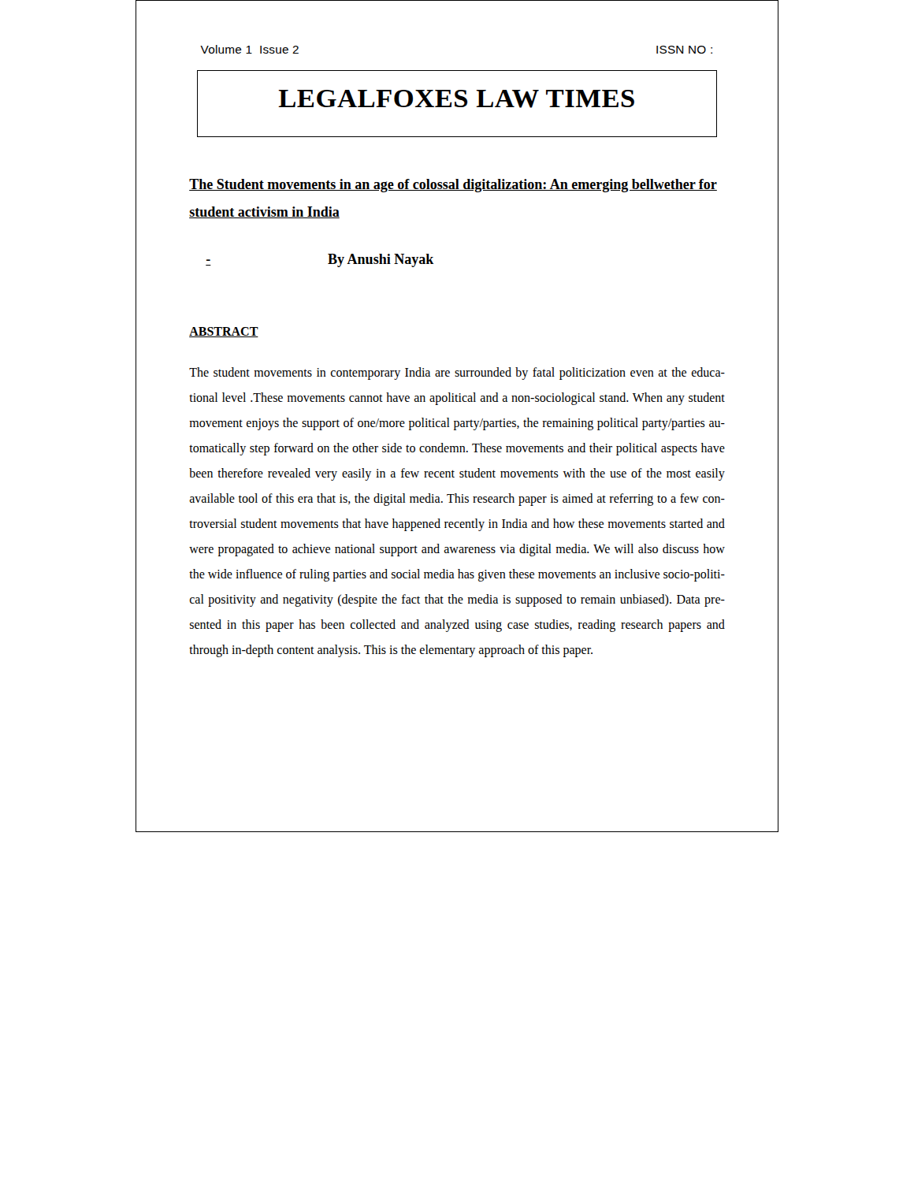Volume 1 Issue 2 ISSN NO :
LEGALFOXES LAW TIMES
The Student movements in an age of colossal digitalization: An emerging bellwether for student activism in India
- By Anushi Nayak
ABSTRACT
The student movements in contemporary India are surrounded by fatal politicization even at the educational level .These movements cannot have an apolitical and a non-sociological stand. When any student movement enjoys the support of one/more political party/parties, the remaining political party/parties automatically step forward on the other side to condemn. These movements and their political aspects have been therefore revealed very easily in a few recent student movements with the use of the most easily available tool of this era that is, the digital media. This research paper is aimed at referring to a few controversial student movements that have happened recently in India and how these movements started and were propagated to achieve national support and awareness via digital media. We will also discuss how the wide influence of ruling parties and social media has given these movements an inclusive socio-political positivity and negativity (despite the fact that the media is supposed to remain unbiased). Data presented in this paper has been collected and analyzed using case studies, reading research papers and through in-depth content analysis. This is the elementary approach of this paper.